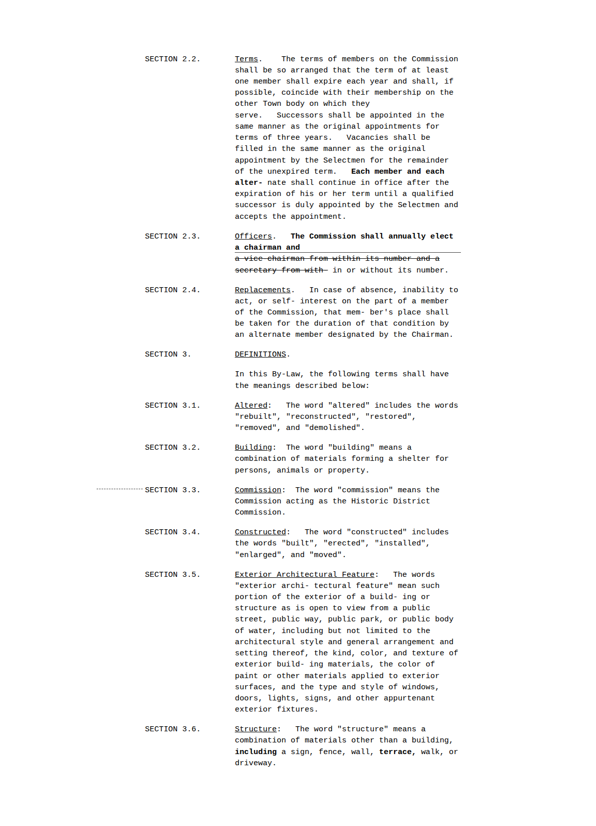SECTION 2.2.
Terms. The terms of members on the Commission shall be so arranged that the term of at least one member shall expire each year and shall, if possible, coincide with their membership on the other Town body on which they serve. Successors shall be appointed in the same manner as the original appointments for terms of three years. Vacancies shall be filled in the same manner as the original appointment by the Selectmen for the remainder of the unexpired term. Each member and each alter- nate shall continue in office after the expiration of his or her term until a qualified successor is duly appointed by the Selectmen and accepts the appointment.
SECTION 2.3.
Officers. The Commission shall annually elect a chairman and a vice-chairman from within its number and a secretary from with- in or without its number.
SECTION 2.4.
Replacements. In case of absence, inability to act, or self- interest on the part of a member of the Commission, that mem- ber's place shall be taken for the duration of that condition by an alternate member designated by the Chairman.
SECTION 3.
DEFINITIONS.
In this By-Law, the following terms shall have the meanings described below:
SECTION 3.1.
Altered: The word "altered" includes the words "rebuilt", "reconstructed", "restored", "removed", and "demolished".
SECTION 3.2.
Building: The word "building" means a combination of materials forming a shelter for persons, animals or property.
SECTION 3.3.
Commission: The word "commission" means the Commission acting as the Historic District Commission.
SECTION 3.4.
Constructed: The word "constructed" includes the words "built", "erected", "installed", "enlarged", and "moved".
SECTION 3.5.
Exterior Architectural Feature: The words "exterior archi- tectural feature" mean such portion of the exterior of a build- ing or structure as is open to view from a public street, public way, public park, or public body of water, including but not limited to the architectural style and general arrangement and setting thereof, the kind, color, and texture of exterior build- ing materials, the color of paint or other materials applied to exterior surfaces, and the type and style of windows, doors, lights, signs, and other appurtenant exterior fixtures.
SECTION 3.6.
Structure: The word "structure" means a combination of materials other than a building, including a sign, fence, wall, terrace, walk, or driveway.